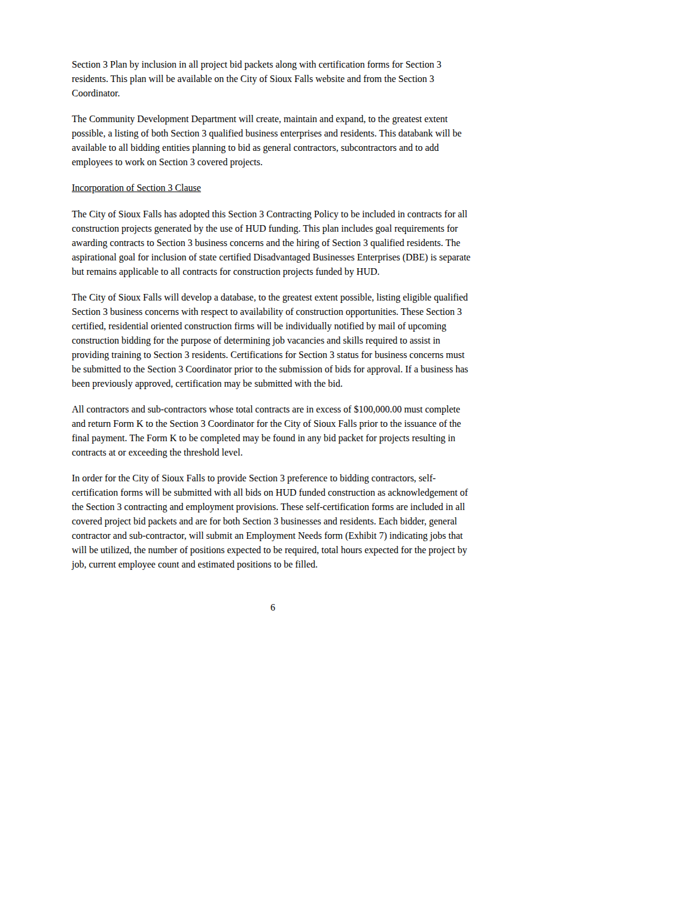Section 3 Plan by inclusion in all project bid packets along with certification forms for Section 3 residents. This plan will be available on the City of Sioux Falls website and from the Section 3 Coordinator.
The Community Development Department will create, maintain and expand, to the greatest extent possible, a listing of both Section 3 qualified business enterprises and residents. This databank will be available to all bidding entities planning to bid as general contractors, subcontractors and to add employees to work on Section 3 covered projects.
Incorporation of Section 3 Clause
The City of Sioux Falls has adopted this Section 3 Contracting Policy to be included in contracts for all construction projects generated by the use of HUD funding. This plan includes goal requirements for awarding contracts to Section 3 business concerns and the hiring of Section 3 qualified residents. The aspirational goal for inclusion of state certified Disadvantaged Businesses Enterprises (DBE) is separate but remains applicable to all contracts for construction projects funded by HUD.
The City of Sioux Falls will develop a database, to the greatest extent possible, listing eligible qualified Section 3 business concerns with respect to availability of construction opportunities. These Section 3 certified, residential oriented construction firms will be individually notified by mail of upcoming construction bidding for the purpose of determining job vacancies and skills required to assist in providing training to Section 3 residents. Certifications for Section 3 status for business concerns must be submitted to the Section 3 Coordinator prior to the submission of bids for approval. If a business has been previously approved, certification may be submitted with the bid.
All contractors and sub-contractors whose total contracts are in excess of $100,000.00 must complete and return Form K to the Section 3 Coordinator for the City of Sioux Falls prior to the issuance of the final payment. The Form K to be completed may be found in any bid packet for projects resulting in contracts at or exceeding the threshold level.
In order for the City of Sioux Falls to provide Section 3 preference to bidding contractors, self-certification forms will be submitted with all bids on HUD funded construction as acknowledgement of the Section 3 contracting and employment provisions. These self-certification forms are included in all covered project bid packets and are for both Section 3 businesses and residents. Each bidder, general contractor and sub-contractor, will submit an Employment Needs form (Exhibit 7) indicating jobs that will be utilized, the number of positions expected to be required, total hours expected for the project by job, current employee count and estimated positions to be filled.
6